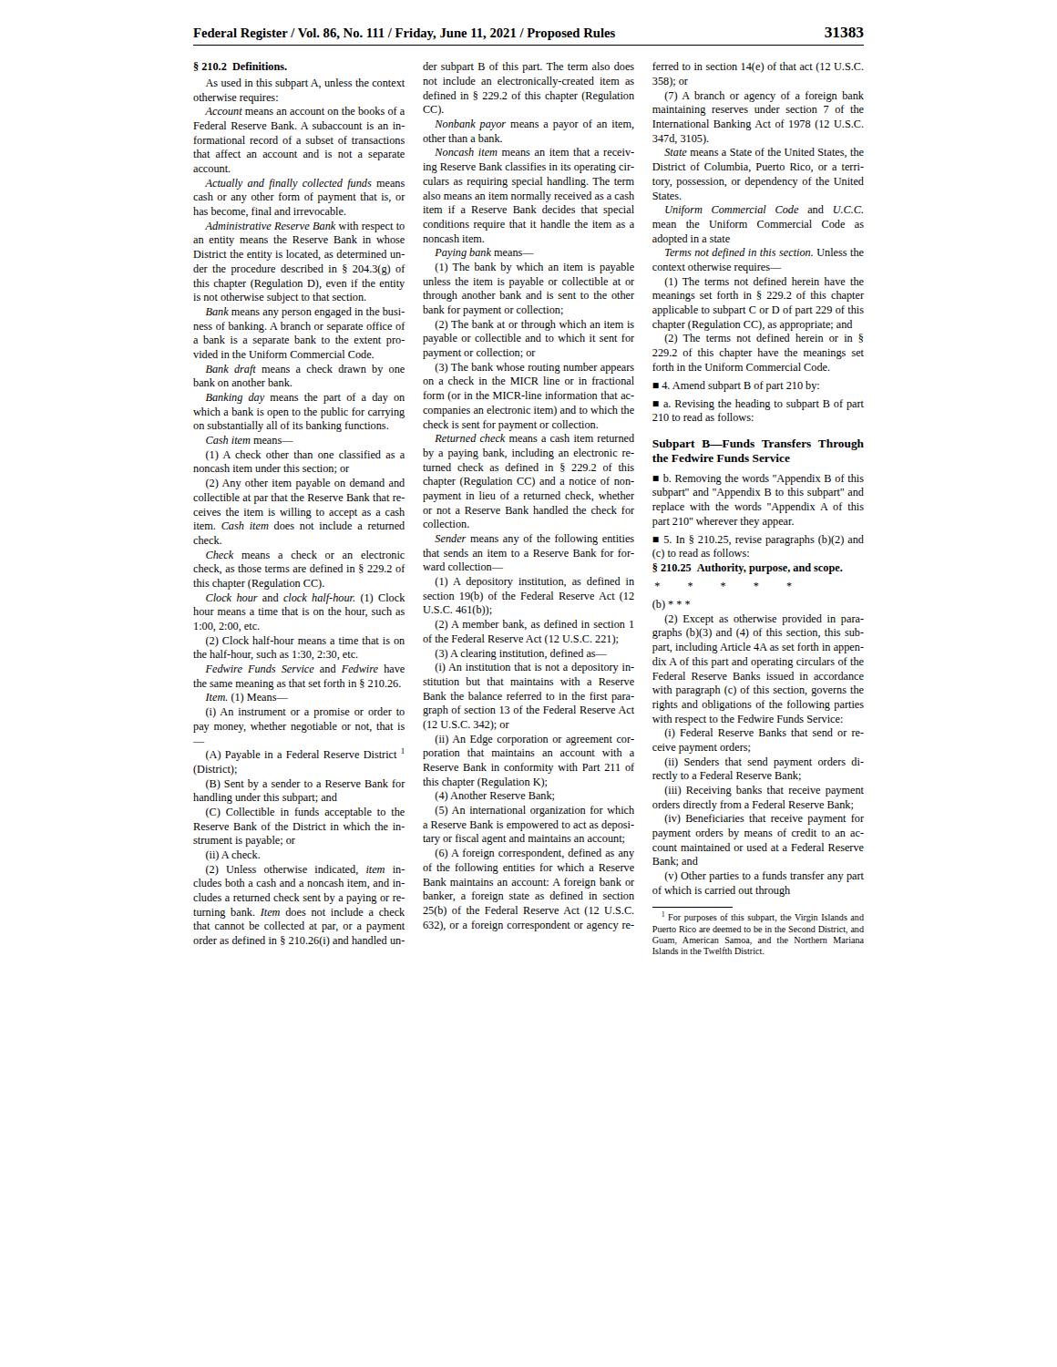Federal Register / Vol. 86, No. 111 / Friday, June 11, 2021 / Proposed Rules
31383
§ 210.2 Definitions.
As used in this subpart A, unless the context otherwise requires:
Account means an account on the books of a Federal Reserve Bank. A subaccount is an informational record of a subset of transactions that affect an account and is not a separate account.
Actually and finally collected funds means cash or any other form of payment that is, or has become, final and irrevocable.
Administrative Reserve Bank with respect to an entity means the Reserve Bank in whose District the entity is located, as determined under the procedure described in § 204.3(g) of this chapter (Regulation D), even if the entity is not otherwise subject to that section.
Bank means any person engaged in the business of banking. A branch or separate office of a bank is a separate bank to the extent provided in the Uniform Commercial Code.
Bank draft means a check drawn by one bank on another bank.
Banking day means the part of a day on which a bank is open to the public for carrying on substantially all of its banking functions.
Cash item means—
(1) A check other than one classified as a noncash item under this section; or
(2) Any other item payable on demand and collectible at par that the Reserve Bank that receives the item is willing to accept as a cash item. Cash item does not include a returned check.
Check means a check or an electronic check, as those terms are defined in § 229.2 of this chapter (Regulation CC).
Clock hour and clock half-hour. (1) Clock hour means a time that is on the hour, such as 1:00, 2:00, etc.
(2) Clock half-hour means a time that is on the half-hour, such as 1:30, 2:30, etc.
Fedwire Funds Service and Fedwire have the same meaning as that set forth in § 210.26.
Item. (1) Means—
(i) An instrument or a promise or order to pay money, whether negotiable or not, that is—
(A) Payable in a Federal Reserve District 1 (District);
(B) Sent by a sender to a Reserve Bank for handling under this subpart; and
(C) Collectible in funds acceptable to the Reserve Bank of the District in which the instrument is payable; or
(ii) A check.
(2) Unless otherwise indicated, item includes both a cash and a noncash item, and includes a returned check sent by a paying or returning bank. Item does not include a check that cannot be collected at par, or a payment order as defined in § 210.26(i) and handled under subpart B of this part. The term also does not include an electronically-created item as defined in § 229.2 of this chapter (Regulation CC).
Nonbank payor means a payor of an item, other than a bank.
Noncash item means an item that a receiving Reserve Bank classifies in its operating circulars as requiring special handling. The term also means an item normally received as a cash item if a Reserve Bank decides that special conditions require that it handle the item as a noncash item.
Paying bank means—
(1) The bank by which an item is payable unless the item is payable or collectible at or through another bank and is sent to the other bank for payment or collection;
(2) The bank at or through which an item is payable or collectible and to which it sent for payment or collection; or
(3) The bank whose routing number appears on a check in the MICR line or in fractional form (or in the MICR-line information that accompanies an electronic item) and to which the check is sent for payment or collection.
Returned check means a cash item returned by a paying bank, including an electronic returned check as defined in § 229.2 of this chapter (Regulation CC) and a notice of nonpayment in lieu of a returned check, whether or not a Reserve Bank handled the check for collection.
Sender means any of the following entities that sends an item to a Reserve Bank for forward collection—
(1) A depository institution, as defined in section 19(b) of the Federal Reserve Act (12 U.S.C. 461(b));
(2) A member bank, as defined in section 1 of the Federal Reserve Act (12 U.S.C. 221);
(3) A clearing institution, defined as—
(i) An institution that is not a depository institution but that maintains with a Reserve Bank the balance referred to in the first paragraph of section 13 of the Federal Reserve Act (12 U.S.C. 342); or
(ii) An Edge corporation or agreement corporation that maintains an account with a Reserve Bank in conformity with Part 211 of this chapter (Regulation K);
(4) Another Reserve Bank;
(5) An international organization for which a Reserve Bank is empowered to act as depositary or fiscal agent and maintains an account;
(6) A foreign correspondent, defined as any of the following entities for which a Reserve Bank maintains an account: A foreign bank or banker, a foreign state as defined in section 25(b) of the Federal Reserve Act (12 U.S.C. 632), or a foreign correspondent or agency referred to in section 14(e) of that act (12 U.S.C. 358); or
(7) A branch or agency of a foreign bank maintaining reserves under section 7 of the International Banking Act of 1978 (12 U.S.C. 347d, 3105).
State means a State of the United States, the District of Columbia, Puerto Rico, or a territory, possession, or dependency of the United States.
Uniform Commercial Code and U.C.C. mean the Uniform Commercial Code as adopted in a state
Terms not defined in this section. Unless the context otherwise requires—
(1) The terms not defined herein have the meanings set forth in § 229.2 of this chapter applicable to subpart C or D of part 229 of this chapter (Regulation CC), as appropriate; and
(2) The terms not defined herein or in § 229.2 of this chapter have the meanings set forth in the Uniform Commercial Code.
4. Amend subpart B of part 210 by:
a. Revising the heading to subpart B of part 210 to read as follows:
Subpart B—Funds Transfers Through the Fedwire Funds Service
b. Removing the words ''Appendix B of this subpart'' and ''Appendix B to this subpart'' and replace with the words ''Appendix A of this part 210'' wherever they appear.
5. In § 210.25, revise paragraphs (b)(2) and (c) to read as follows:
§ 210.25 Authority, purpose, and scope.
* * * * *
(b) * * *
(2) Except as otherwise provided in paragraphs (b)(3) and (4) of this section, this subpart, including Article 4A as set forth in appendix A of this part and operating circulars of the Federal Reserve Banks issued in accordance with paragraph (c) of this section, governs the rights and obligations of the following parties with respect to the Fedwire Funds Service:
(i) Federal Reserve Banks that send or receive payment orders;
(ii) Senders that send payment orders directly to a Federal Reserve Bank;
(iii) Receiving banks that receive payment orders directly from a Federal Reserve Bank;
(iv) Beneficiaries that receive payment for payment orders by means of credit to an account maintained or used at a Federal Reserve Bank; and
(v) Other parties to a funds transfer any part of which is carried out through
1 For purposes of this subpart, the Virgin Islands and Puerto Rico are deemed to be in the Second District, and Guam, American Samoa, and the Northern Mariana Islands in the Twelfth District.